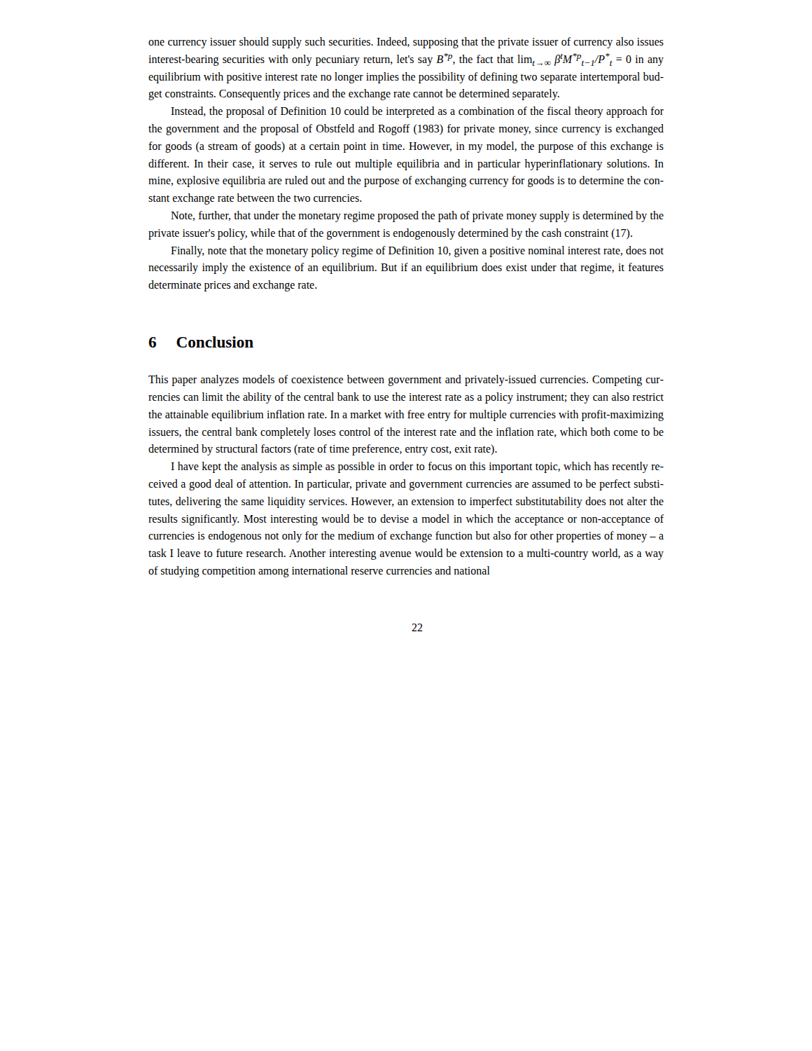one currency issuer should supply such securities. Indeed, supposing that the private issuer of currency also issues interest-bearing securities with only pecuniary return, let's say B*p, the fact that limt→∞ βtM*pt−1/P*t = 0 in any equilibrium with positive interest rate no longer implies the possibility of defining two separate intertemporal budget constraints. Consequently prices and the exchange rate cannot be determined separately.
Instead, the proposal of Definition 10 could be interpreted as a combination of the fiscal theory approach for the government and the proposal of Obstfeld and Rogoff (1983) for private money, since currency is exchanged for goods (a stream of goods) at a certain point in time. However, in my model, the purpose of this exchange is different. In their case, it serves to rule out multiple equilibria and in particular hyperinflationary solutions. In mine, explosive equilibria are ruled out and the purpose of exchanging currency for goods is to determine the constant exchange rate between the two currencies.
Note, further, that under the monetary regime proposed the path of private money supply is determined by the private issuer's policy, while that of the government is endogenously determined by the cash constraint (17).
Finally, note that the monetary policy regime of Definition 10, given a positive nominal interest rate, does not necessarily imply the existence of an equilibrium. But if an equilibrium does exist under that regime, it features determinate prices and exchange rate.
6 Conclusion
This paper analyzes models of coexistence between government and privately-issued currencies. Competing currencies can limit the ability of the central bank to use the interest rate as a policy instrument; they can also restrict the attainable equilibrium inflation rate. In a market with free entry for multiple currencies with profit-maximizing issuers, the central bank completely loses control of the interest rate and the inflation rate, which both come to be determined by structural factors (rate of time preference, entry cost, exit rate).
I have kept the analysis as simple as possible in order to focus on this important topic, which has recently received a good deal of attention. In particular, private and government currencies are assumed to be perfect substitutes, delivering the same liquidity services. However, an extension to imperfect substitutability does not alter the results significantly. Most interesting would be to devise a model in which the acceptance or non-acceptance of currencies is endogenous not only for the medium of exchange function but also for other properties of money – a task I leave to future research. Another interesting avenue would be extension to a multi-country world, as a way of studying competition among international reserve currencies and national
22